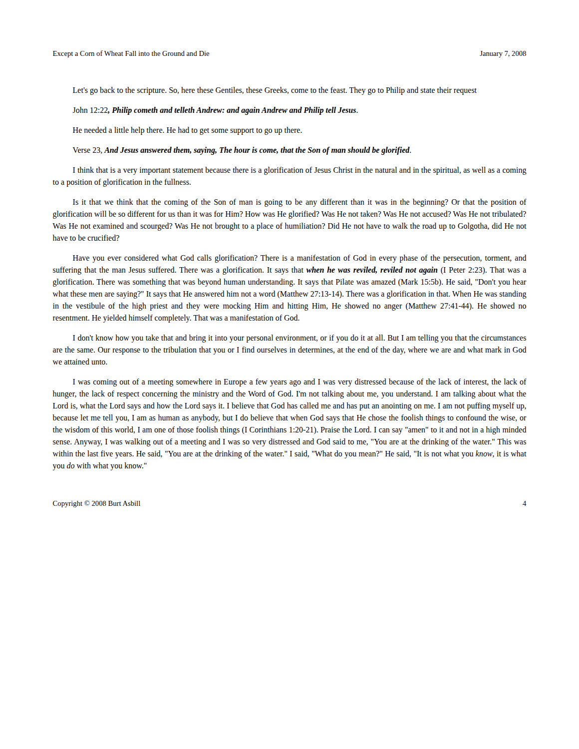Except a Corn of Wheat Fall into the Ground and Die January 7, 2008
Let's go back to the scripture. So, here these Gentiles, these Greeks, come to the feast. They go to Philip and state their request
John 12:22, Philip cometh and telleth Andrew: and again Andrew and Philip tell Jesus.
He needed a little help there. He had to get some support to go up there.
Verse 23, And Jesus answered them, saying, The hour is come, that the Son of man should be glorified.
I think that is a very important statement because there is a glorification of Jesus Christ in the natural and in the spiritual, as well as a coming to a position of glorification in the fullness.
Is it that we think that the coming of the Son of man is going to be any different than it was in the beginning? Or that the position of glorification will be so different for us than it was for Him? How was He glorified? Was He not taken? Was He not accused? Was He not tribulated? Was He not examined and scourged? Was He not brought to a place of humiliation? Did He not have to walk the road up to Golgotha, did He not have to be crucified?
Have you ever considered what God calls glorification? There is a manifestation of God in every phase of the persecution, torment, and suffering that the man Jesus suffered. There was a glorification. It says that when he was reviled, reviled not again (I Peter 2:23). That was a glorification. There was something that was beyond human understanding. It says that Pilate was amazed (Mark 15:5b). He said, "Don't you hear what these men are saying?" It says that He answered him not a word (Matthew 27:13-14). There was a glorification in that. When He was standing in the vestibule of the high priest and they were mocking Him and hitting Him, He showed no anger (Matthew 27:41-44). He showed no resentment. He yielded himself completely. That was a manifestation of God.
I don't know how you take that and bring it into your personal environment, or if you do it at all. But I am telling you that the circumstances are the same. Our response to the tribulation that you or I find ourselves in determines, at the end of the day, where we are and what mark in God we attained unto.
I was coming out of a meeting somewhere in Europe a few years ago and I was very distressed because of the lack of interest, the lack of hunger, the lack of respect concerning the ministry and the Word of God. I'm not talking about me, you understand. I am talking about what the Lord is, what the Lord says and how the Lord says it. I believe that God has called me and has put an anointing on me. I am not puffing myself up, because let me tell you, I am as human as anybody, but I do believe that when God says that He chose the foolish things to confound the wise, or the wisdom of this world, I am one of those foolish things (I Corinthians 1:20-21). Praise the Lord. I can say "amen" to it and not in a high minded sense. Anyway, I was walking out of a meeting and I was so very distressed and God said to me, "You are at the drinking of the water." This was within the last five years. He said, "You are at the drinking of the water." I said, "What do you mean?" He said, "It is not what you know, it is what you do with what you know."
Copyright © 2008 Burt Asbill 4